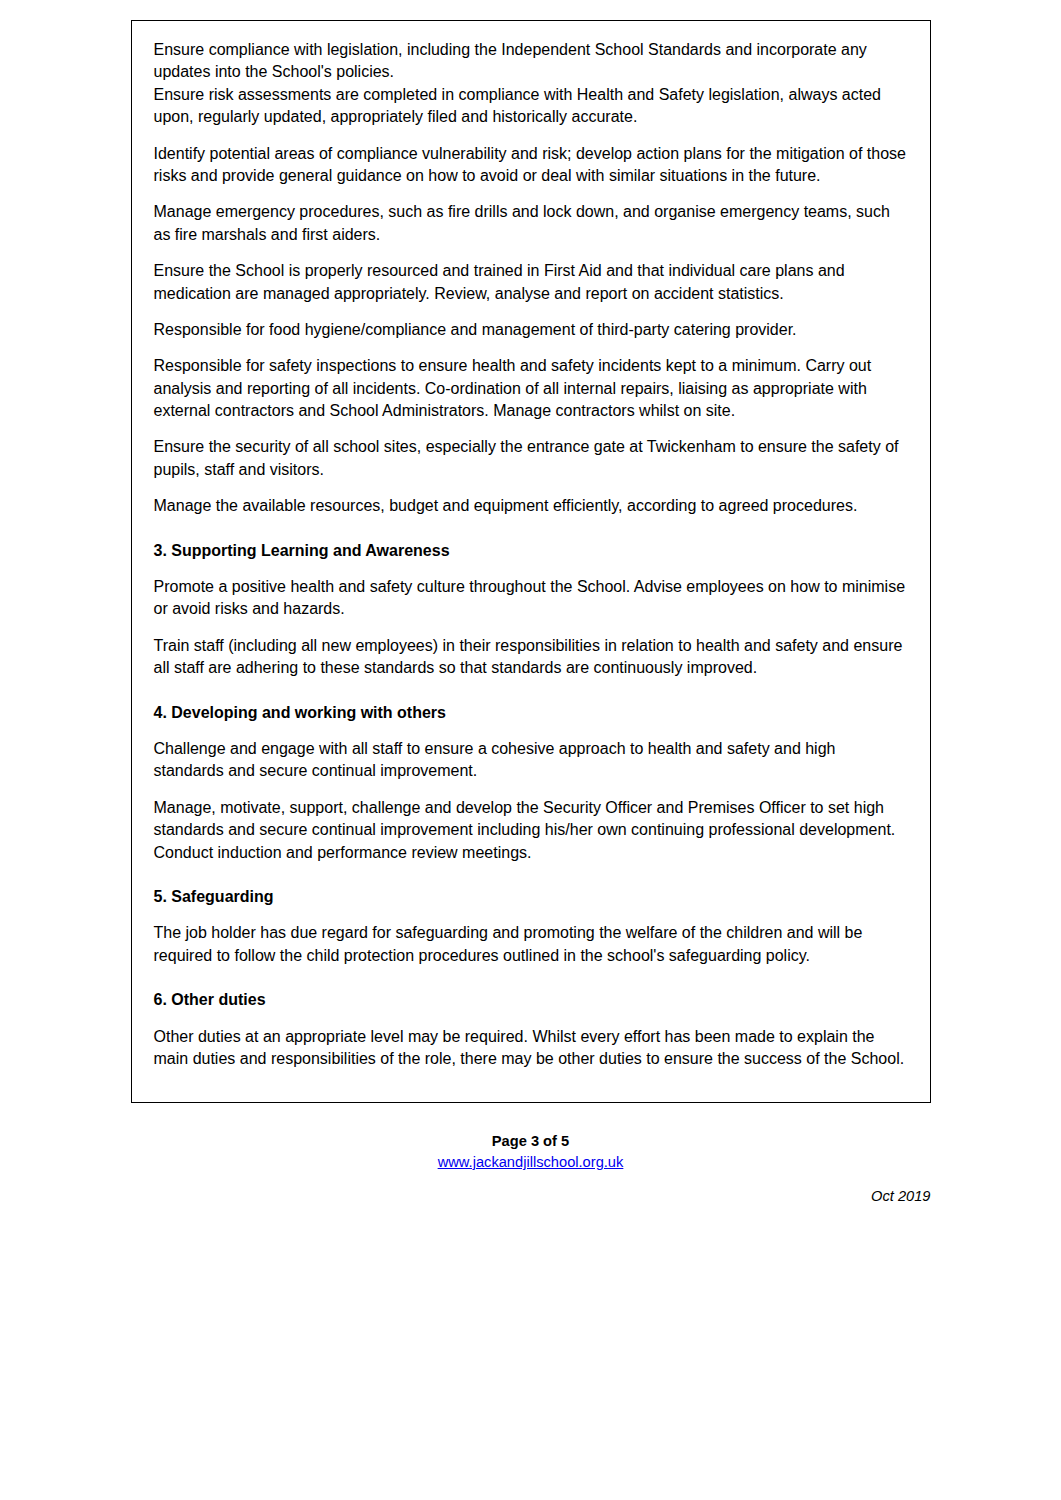Ensure compliance with legislation, including the Independent School Standards and incorporate any updates into the School's policies.
Ensure risk assessments are completed in compliance with Health and Safety legislation, always acted upon, regularly updated, appropriately filed and historically accurate.
Identify potential areas of compliance vulnerability and risk; develop action plans for the mitigation of those risks and provide general guidance on how to avoid or deal with similar situations in the future.
Manage emergency procedures, such as fire drills and lock down, and organise emergency teams, such as fire marshals and first aiders.
Ensure the School is properly resourced and trained in First Aid and that individual care plans and medication are managed appropriately. Review, analyse and report on accident statistics.
Responsible for food hygiene/compliance and management of third-party catering provider.
Responsible for safety inspections to ensure health and safety incidents kept to a minimum. Carry out analysis and reporting of all incidents. Co-ordination of all internal repairs, liaising as appropriate with external contractors and School Administrators. Manage contractors whilst on site.
Ensure the security of all school sites, especially the entrance gate at Twickenham to ensure the safety of pupils, staff and visitors.
Manage the available resources, budget and equipment efficiently, according to agreed procedures.
3. Supporting Learning and Awareness
Promote a positive health and safety culture throughout the School. Advise employees on how to minimise or avoid risks and hazards.
Train staff (including all new employees) in their responsibilities in relation to health and safety and ensure all staff are adhering to these standards so that standards are continuously improved.
4. Developing and working with others
Challenge and engage with all staff to ensure a cohesive approach to health and safety and high standards and secure continual improvement.
Manage, motivate, support, challenge and develop the Security Officer and Premises Officer to set high standards and secure continual improvement including his/her own continuing professional development. Conduct induction and performance review meetings.
5. Safeguarding
The job holder has due regard for safeguarding and promoting the welfare of the children and will be required to follow the child protection procedures outlined in the school's safeguarding policy.
6. Other duties
Other duties at an appropriate level may be required. Whilst every effort has been made to explain the main duties and responsibilities of the role, there may be other duties to ensure the success of the School.
Page 3 of 5
www.jackandjillschool.org.uk
Oct 2019